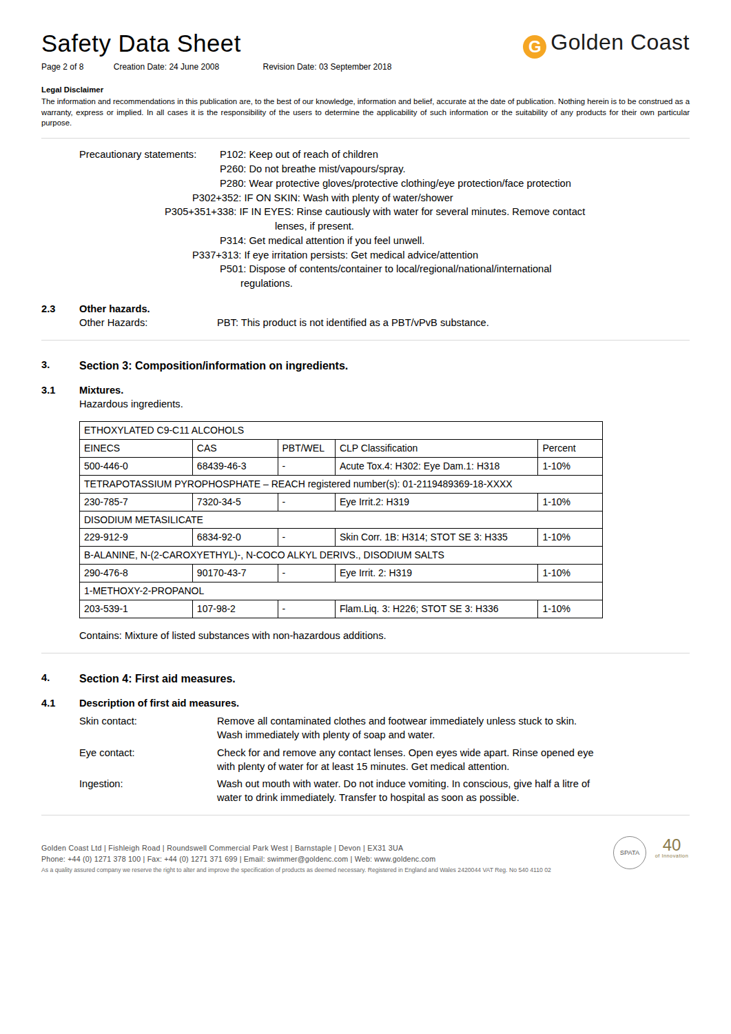Safety Data Sheet
GGolden Coast
Page 2 of 8 Creation Date: 24 June 2008 Revision Date: 03 September 2018
Legal Disclaimer
The information and recommendations in this publication are, to the best of our knowledge, information and belief, accurate at the date of publication. Nothing herein is to be construed as a warranty, express or implied. In all cases it is the responsibility of the users to determine the applicability of such information or the suitability of any products for their own particular purpose.
Precautionary statements:
P102: Keep out of reach of children
P260: Do not breathe mist/vapours/spray.
P280: Wear protective gloves/protective clothing/eye protection/face protection
P302+352: IF ON SKIN: Wash with plenty of water/shower
P305+351+338: IF IN EYES: Rinse cautiously with water for several minutes. Remove contact
lenses, if present.
P314: Get medical attention if you feel unwell.
P337+313: If eye irritation persists: Get medical advice/attention
P501: Dispose of contents/container to local/regional/national/international
regulations.
2.3 Other hazards.
Other Hazards: PBT: This product is not identified as a PBT/vPvB substance.
3.
Section 3: Composition/information on ingredients.
3.1 Mixtures.
Hazardous ingredients.
| ETHOXYLATED C9-C11 ALCOHOLS |
| EINECS | CAS | PBT/WEL | CLP Classification | Percent |
| 500-446-0 | 68439-46-3 | - | Acute Tox.4: H302: Eye Dam.1: H318 | 1-10% |
| TETRAPOTASSIUM PYROPHOSPHATE – REACH registered number(s): 01-2119489369-18-XXXX |
| 230-785-7 | 7320-34-5 | - | Eye Irrit.2: H319 | 1-10% |
| DISODIUM METASILICATE |
| 229-912-9 | 6834-92-0 | - | Skin Corr. 1B: H314; STOT SE 3: H335 | 1-10% |
| B-ALANINE, N-(2-CAROXYETHYL)-, N-COCO ALKYL DERIVS., DISODIUM SALTS |
| 290-476-8 | 90170-43-7 | - | Eye Irrit. 2: H319 | 1-10% |
| 1-METHOXY-2-PROPANOL |
| 203-539-1 | 107-98-2 | - | Flam.Liq. 3: H226; STOT SE 3: H336 | 1-10% |
Contains: Mixture of listed substances with non-hazardous additions.
4.
Section 4: First aid measures.
4.1 Description of first aid measures.
Skin contact: Remove all contaminated clothes and footwear immediately unless stuck to skin. Wash immediately with plenty of soap and water.
Eye contact: Check for and remove any contact lenses. Open eyes wide apart. Rinse opened eye with plenty of water for at least 15 minutes. Get medical attention.
Ingestion: Wash out mouth with water. Do not induce vomiting. In conscious, give half a litre of water to drink immediately. Transfer to hospital as soon as possible.
Golden Coast Ltd | Fishleigh Road | Roundswell Commercial Park West | Barnstaple | Devon | EX31 3UA
Phone: +44 (0) 1271 378 100 | Fax: +44 (0) 1271 371 699 | Email: swimmer@goldenc.com | Web: www.goldenc.com
As a quality assured company we reserve the right to alter and improve the specification of products as deemed necessary. Registered in England and Wales 2420044 VAT Reg. No 540 4110 02
SPATA 40of Innovation